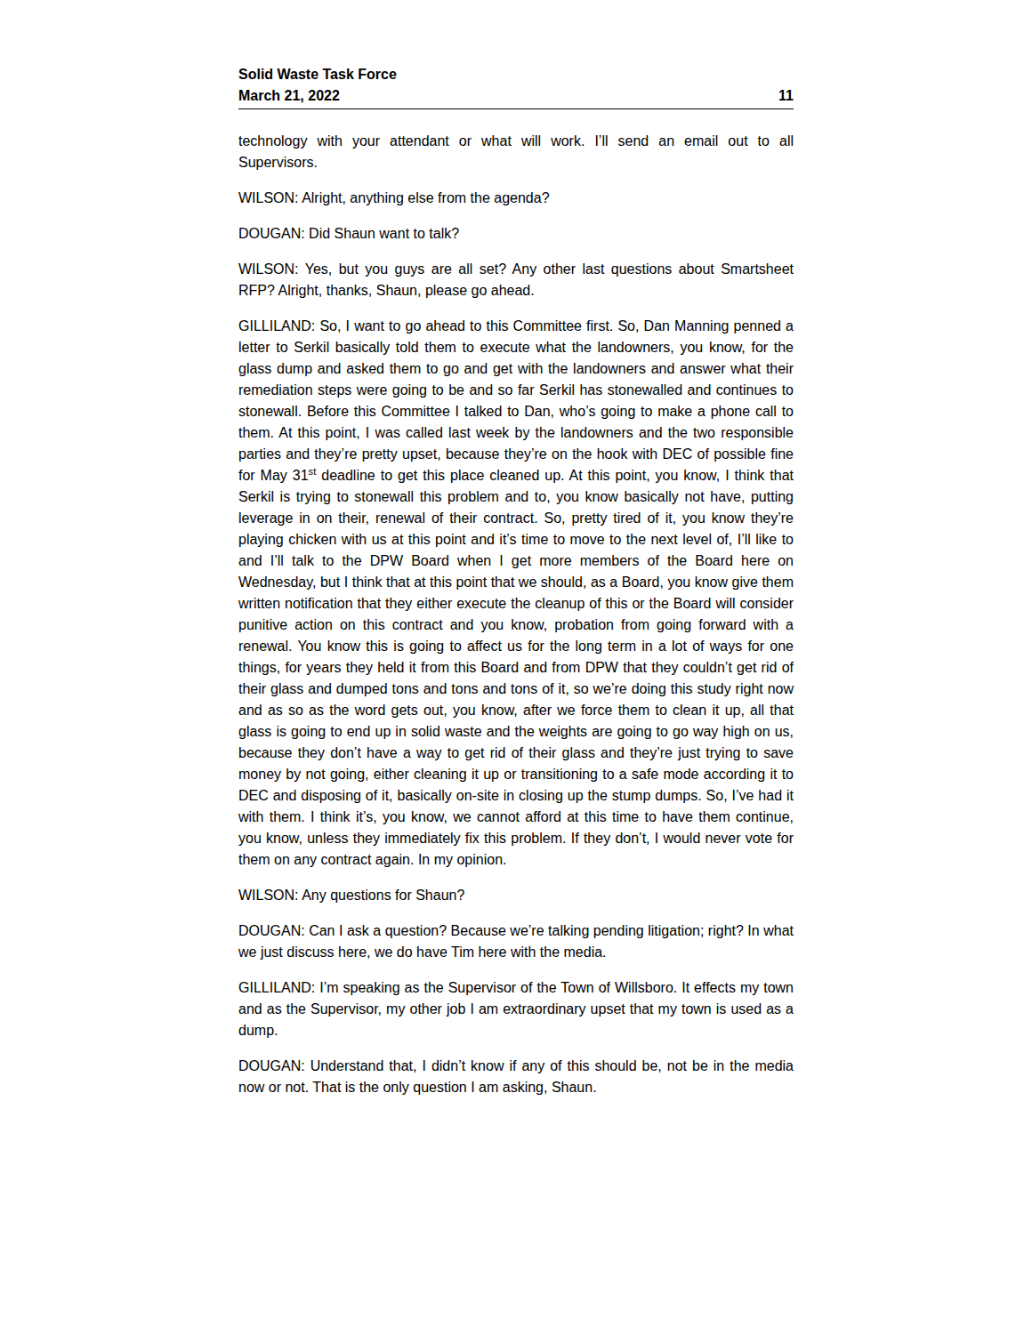Solid Waste Task Force
March 21, 2022 11
technology with your attendant or what will work. I’ll send an email out to all Supervisors.
WILSON: Alright, anything else from the agenda?
DOUGAN: Did Shaun want to talk?
WILSON: Yes, but you guys are all set? Any other last questions about Smartsheet RFP? Alright, thanks, Shaun, please go ahead.
GILLILAND: So, I want to go ahead to this Committee first. So, Dan Manning penned a letter to Serkil basically told them to execute what the landowners, you know, for the glass dump and asked them to go and get with the landowners and answer what their remediation steps were going to be and so far Serkil has stonewalled and continues to stonewall. Before this Committee I talked to Dan, who’s going to make a phone call to them. At this point, I was called last week by the landowners and the two responsible parties and they’re pretty upset, because they’re on the hook with DEC of possible fine for May 31st deadline to get this place cleaned up. At this point, you know, I think that Serkil is trying to stonewall this problem and to, you know basically not have, putting leverage in on their, renewal of their contract. So, pretty tired of it, you know they’re playing chicken with us at this point and it’s time to move to the next level of, I’ll like to and I’ll talk to the DPW Board when I get more members of the Board here on Wednesday, but I think that at this point that we should, as a Board, you know give them written notification that they either execute the cleanup of this or the Board will consider punitive action on this contract and you know, probation from going forward with a renewal. You know this is going to affect us for the long term in a lot of ways for one things, for years they held it from this Board and from DPW that they couldn’t get rid of their glass and dumped tons and tons and tons of it, so we’re doing this study right now and as so as the word gets out, you know, after we force them to clean it up, all that glass is going to end up in solid waste and the weights are going to go way high on us, because they don’t have a way to get rid of their glass and they’re just trying to save money by not going, either cleaning it up or transitioning to a safe mode according it to DEC and disposing of it, basically on-site in closing up the stump dumps. So, I’ve had it with them. I think it’s, you know, we cannot afford at this time to have them continue, you know, unless they immediately fix this problem. If they don’t, I would never vote for them on any contract again. In my opinion.
WILSON: Any questions for Shaun?
DOUGAN: Can I ask a question? Because we’re talking pending litigation; right? In what we just discuss here, we do have Tim here with the media.
GILLILAND: I’m speaking as the Supervisor of the Town of Willsboro. It effects my town and as the Supervisor, my other job I am extraordinary upset that my town is used as a dump.
DOUGAN: Understand that, I didn’t know if any of this should be, not be in the media now or not. That is the only question I am asking, Shaun.